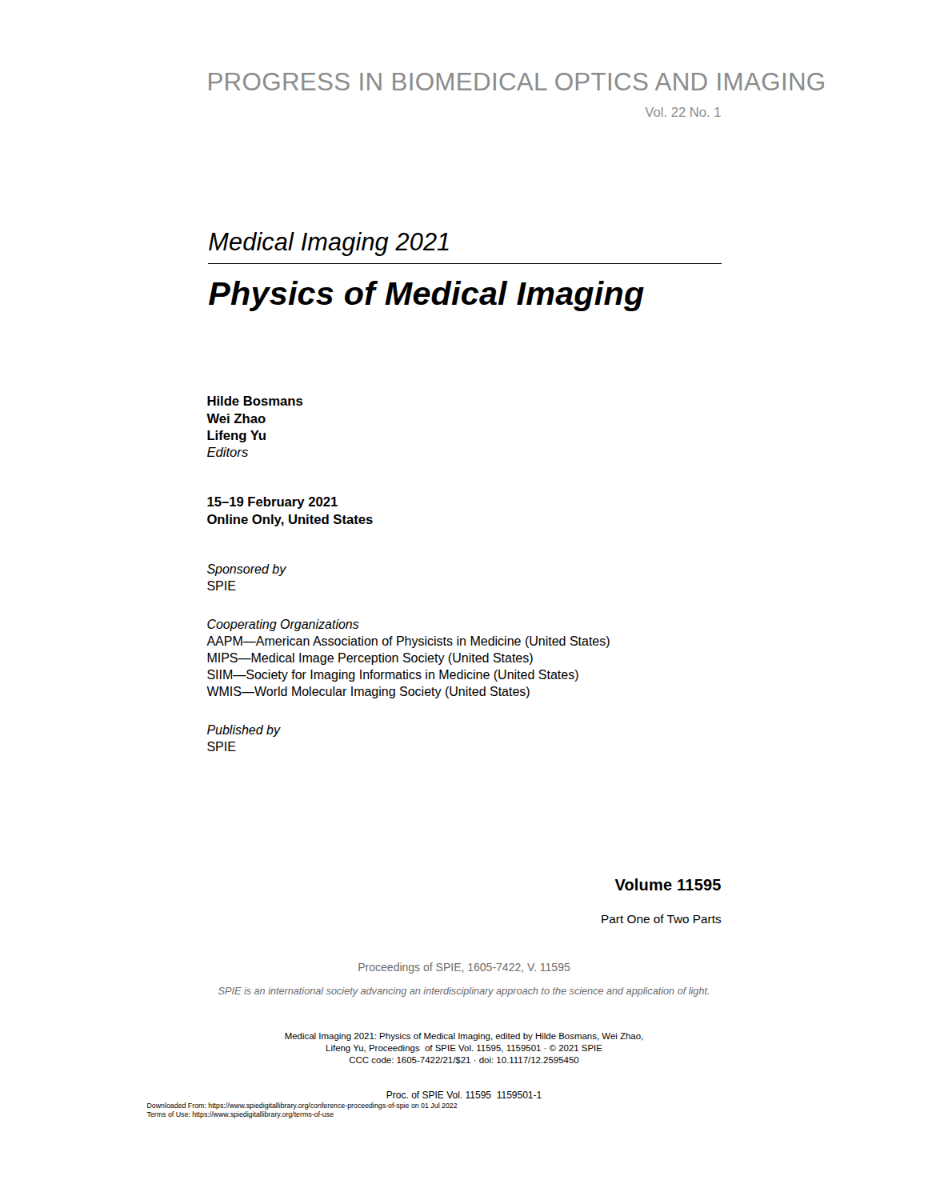PROGRESS IN BIOMEDICAL OPTICS AND IMAGING
Vol. 22 No. 1
Medical Imaging 2021
Physics of Medical Imaging
Hilde Bosmans
Wei Zhao
Lifeng Yu
Editors
15–19 February 2021
Online Only, United States
Sponsored by
SPIE
Cooperating Organizations
AAPM—American Association of Physicists in Medicine (United States)
MIPS—Medical Image Perception Society (United States)
SIIM—Society for Imaging Informatics in Medicine (United States)
WMIS—World Molecular Imaging Society (United States)
Published by
SPIE
Volume 11595
Part One of Two Parts
Proceedings of SPIE, 1605-7422, V. 11595
SPIE is an international society advancing an interdisciplinary approach to the science and application of light.
Medical Imaging 2021: Physics of Medical Imaging, edited by Hilde Bosmans, Wei Zhao,
Lifeng Yu, Proceedings of SPIE Vol. 11595, 1159501 · © 2021 SPIE
CCC code: 1605-7422/21/$21 · doi: 10.1117/12.2595450
Proc. of SPIE Vol. 11595 1159501-1
Downloaded From: https://www.spiedigitallibrary.org/conference-proceedings-of-spie on 01 Jul 2022
Terms of Use: https://www.spiedigitallibrary.org/terms-of-use